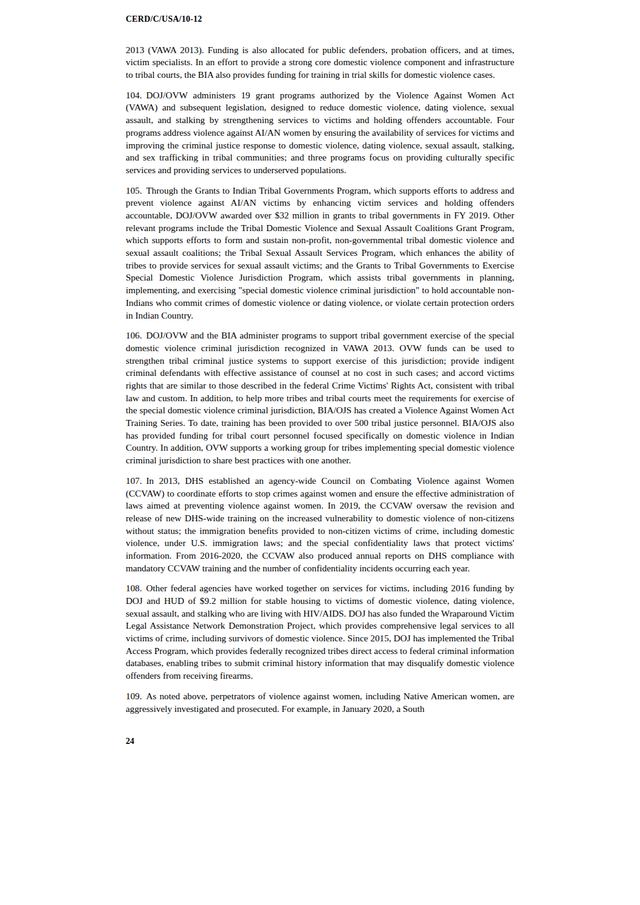CERD/C/USA/10-12
2013 (VAWA 2013). Funding is also allocated for public defenders, probation officers, and at times, victim specialists. In an effort to provide a strong core domestic violence component and infrastructure to tribal courts, the BIA also provides funding for training in trial skills for domestic violence cases.
104. DOJ/OVW administers 19 grant programs authorized by the Violence Against Women Act (VAWA) and subsequent legislation, designed to reduce domestic violence, dating violence, sexual assault, and stalking by strengthening services to victims and holding offenders accountable. Four programs address violence against AI/AN women by ensuring the availability of services for victims and improving the criminal justice response to domestic violence, dating violence, sexual assault, stalking, and sex trafficking in tribal communities; and three programs focus on providing culturally specific services and providing services to underserved populations.
105. Through the Grants to Indian Tribal Governments Program, which supports efforts to address and prevent violence against AI/AN victims by enhancing victim services and holding offenders accountable, DOJ/OVW awarded over $32 million in grants to tribal governments in FY 2019. Other relevant programs include the Tribal Domestic Violence and Sexual Assault Coalitions Grant Program, which supports efforts to form and sustain non-profit, non-governmental tribal domestic violence and sexual assault coalitions; the Tribal Sexual Assault Services Program, which enhances the ability of tribes to provide services for sexual assault victims; and the Grants to Tribal Governments to Exercise Special Domestic Violence Jurisdiction Program, which assists tribal governments in planning, implementing, and exercising "special domestic violence criminal jurisdiction" to hold accountable non-Indians who commit crimes of domestic violence or dating violence, or violate certain protection orders in Indian Country.
106. DOJ/OVW and the BIA administer programs to support tribal government exercise of the special domestic violence criminal jurisdiction recognized in VAWA 2013. OVW funds can be used to strengthen tribal criminal justice systems to support exercise of this jurisdiction; provide indigent criminal defendants with effective assistance of counsel at no cost in such cases; and accord victims rights that are similar to those described in the federal Crime Victims' Rights Act, consistent with tribal law and custom. In addition, to help more tribes and tribal courts meet the requirements for exercise of the special domestic violence criminal jurisdiction, BIA/OJS has created a Violence Against Women Act Training Series. To date, training has been provided to over 500 tribal justice personnel. BIA/OJS also has provided funding for tribal court personnel focused specifically on domestic violence in Indian Country. In addition, OVW supports a working group for tribes implementing special domestic violence criminal jurisdiction to share best practices with one another.
107. In 2013, DHS established an agency-wide Council on Combating Violence against Women (CCVAW) to coordinate efforts to stop crimes against women and ensure the effective administration of laws aimed at preventing violence against women. In 2019, the CCVAW oversaw the revision and release of new DHS-wide training on the increased vulnerability to domestic violence of non-citizens without status; the immigration benefits provided to non-citizen victims of crime, including domestic violence, under U.S. immigration laws; and the special confidentiality laws that protect victims' information. From 2016-2020, the CCVAW also produced annual reports on DHS compliance with mandatory CCVAW training and the number of confidentiality incidents occurring each year.
108. Other federal agencies have worked together on services for victims, including 2016 funding by DOJ and HUD of $9.2 million for stable housing to victims of domestic violence, dating violence, sexual assault, and stalking who are living with HIV/AIDS. DOJ has also funded the Wraparound Victim Legal Assistance Network Demonstration Project, which provides comprehensive legal services to all victims of crime, including survivors of domestic violence. Since 2015, DOJ has implemented the Tribal Access Program, which provides federally recognized tribes direct access to federal criminal information databases, enabling tribes to submit criminal history information that may disqualify domestic violence offenders from receiving firearms.
109. As noted above, perpetrators of violence against women, including Native American women, are aggressively investigated and prosecuted. For example, in January 2020, a South
24